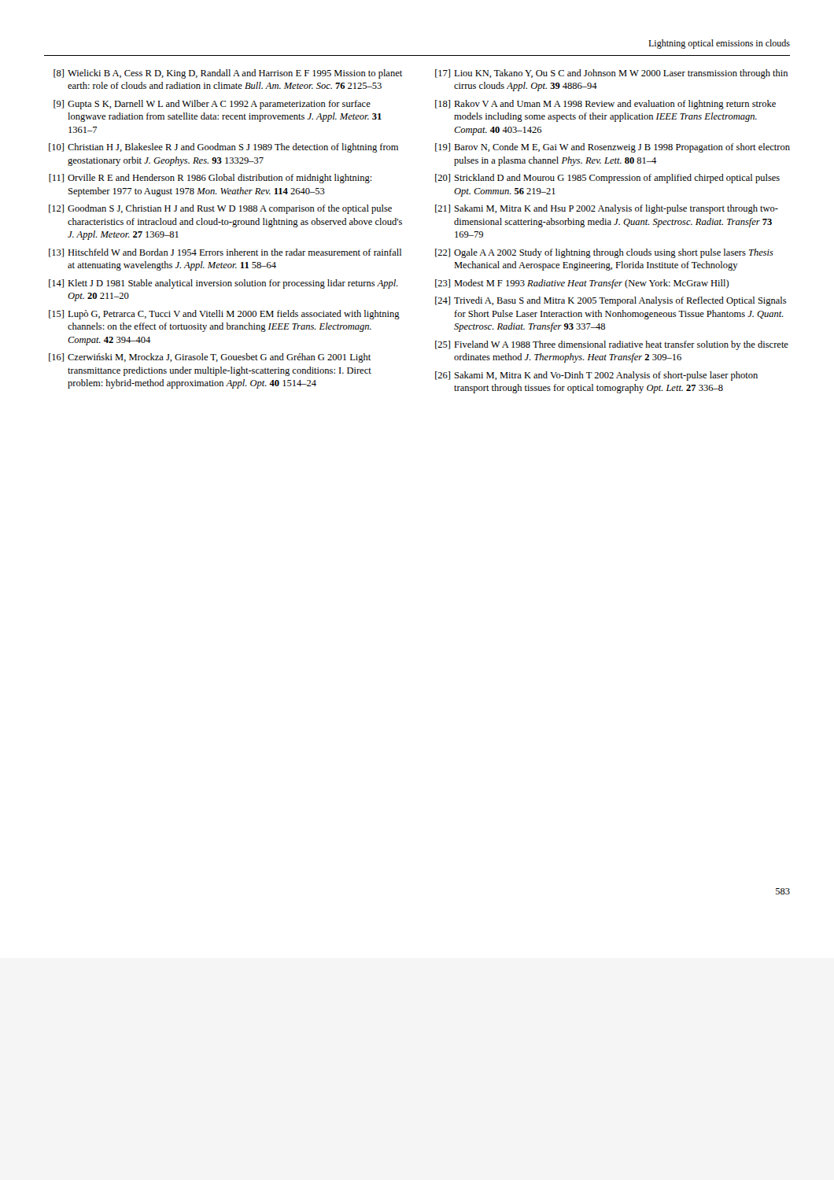Lightning optical emissions in clouds
[8] Wielicki B A, Cess R D, King D, Randall A and Harrison E F 1995 Mission to planet earth: role of clouds and radiation in climate Bull. Am. Meteor. Soc. 76 2125–53
[9] Gupta S K, Darnell W L and Wilber A C 1992 A parameterization for surface longwave radiation from satellite data: recent improvements J. Appl. Meteor. 31 1361–7
[10] Christian H J, Blakeslee R J and Goodman S J 1989 The detection of lightning from geostationary orbit J. Geophys. Res. 93 13329–37
[11] Orville R E and Henderson R 1986 Global distribution of midnight lightning: September 1977 to August 1978 Mon. Weather Rev. 114 2640–53
[12] Goodman S J, Christian H J and Rust W D 1988 A comparison of the optical pulse characteristics of intracloud and cloud-to-ground lightning as observed above cloud's J. Appl. Meteor. 27 1369–81
[13] Hitschfeld W and Bordan J 1954 Errors inherent in the radar measurement of rainfall at attenuating wavelengths J. Appl. Meteor. 11 58–64
[14] Klett J D 1981 Stable analytical inversion solution for processing lidar returns Appl. Opt. 20 211–20
[15] Lupò G, Petrarca C, Tucci V and Vitelli M 2000 EM fields associated with lightning channels: on the effect of tortuosity and branching IEEE Trans. Electromagn. Compat. 42 394–404
[16] Czerwiński M, Mrockza J, Girasole T, Gouesbet G and Gréhan G 2001 Light transmittance predictions under multiple-light-scattering conditions: I. Direct problem: hybrid-method approximation Appl. Opt. 40 1514–24
[17] Liou KN, Takano Y, Ou S C and Johnson M W 2000 Laser transmission through thin cirrus clouds Appl. Opt. 39 4886–94
[18] Rakov V A and Uman M A 1998 Review and evaluation of lightning return stroke models including some aspects of their application IEEE Trans Electromagn. Compat. 40 403–1426
[19] Barov N, Conde M E, Gai W and Rosenzweig J B 1998 Propagation of short electron pulses in a plasma channel Phys. Rev. Lett. 80 81–4
[20] Strickland D and Mourou G 1985 Compression of amplified chirped optical pulses Opt. Commun. 56 219–21
[21] Sakami M, Mitra K and Hsu P 2002 Analysis of light-pulse transport through two-dimensional scattering-absorbing media J. Quant. Spectrosc. Radiat. Transfer 73 169–79
[22] Ogale A A 2002 Study of lightning through clouds using short pulse lasers Thesis Mechanical and Aerospace Engineering, Florida Institute of Technology
[23] Modest M F 1993 Radiative Heat Transfer (New York: McGraw Hill)
[24] Trivedi A, Basu S and Mitra K 2005 Temporal Analysis of Reflected Optical Signals for Short Pulse Laser Interaction with Nonhomogeneous Tissue Phantoms J. Quant. Spectrosc. Radiat. Transfer 93 337–48
[25] Fiveland W A 1988 Three dimensional radiative heat transfer solution by the discrete ordinates method J. Thermophys. Heat Transfer 2 309–16
[26] Sakami M, Mitra K and Vo-Dinh T 2002 Analysis of short-pulse laser photon transport through tissues for optical tomography Opt. Lett. 27 336–8
583